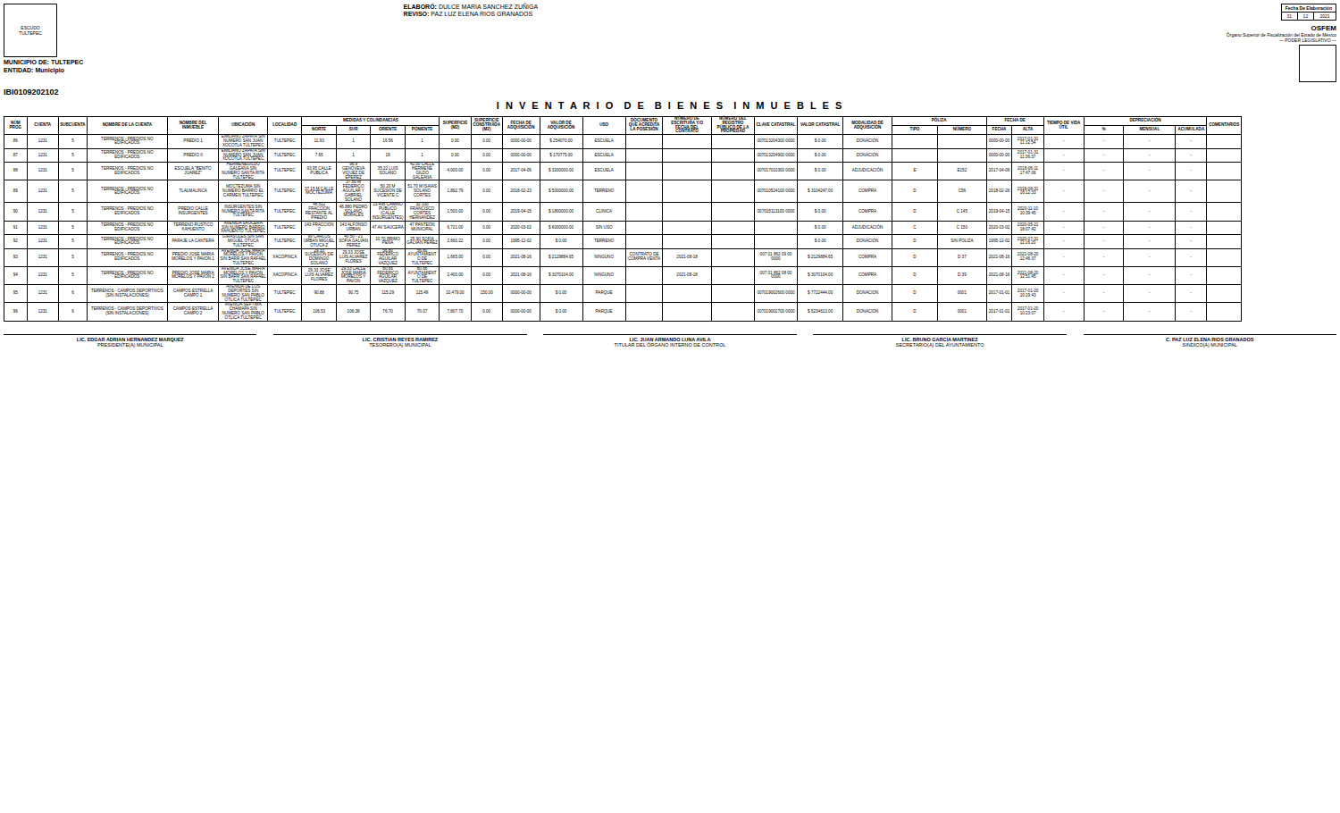ESCUDO
TULTEPEC
MUNICIPIO DE: TULTEPEC
ENTIDAD: Municipio
ELABORÓ: DULCE MARIA SANCHEZ ZUÑIGA
REVISO: PAZ LUZ ELENA RIOS GRANADOS
| Fecha De Elaboración |
| --- |
| 31 | 12 | 2021 |
OSFEM Órgano Superior de Fiscalización del Estado de México — PODER LEGISLATIVO —
IBI0109202102
I N V E N T A R I O D E B I E N E S I N M U E B L E S
| NÚM PROG | CUENTA | SUBCUENTA | NOMBRE DE LA CUENTA | NOMBRE DEL INMUEBLE | UBICACIÓN | LOCALIDAD | MEDIDAS Y COLINDANCIAS | SUPERFICIE (M2) | SUPERFICIE CONSTRUIDA (M2) | FECHA DE ADQUISICIÓN | VALOR DE ADQUISICIÓN | USO | DOCUMENTO QUE ACREDITA LA POSESIÓN | NÚMERO DE ESCRITURA Y/O FECHA DEL CONTRATO | NÚMERO DEL REGISTRO PÚBLICO DE LA PROPIEDAD | CLAVE CATASTRAL | VALOR CATASTRAL | MODALIDAD DE ADQUISICIÓN | PÓLIZA | FECHA DE | TIEMPO DE VIDA ÚTIL | DEPRECIACIÓN | COMENTARIOS |
| --- | --- | --- | --- | --- | --- | --- | --- | --- | --- | --- | --- | --- | --- | --- | --- | --- | --- | --- | --- | --- | --- | --- | --- |
| NORTE | SUR | ORIENTE | PONIENTE | TIPO | NÚMERO | FECHA | ALTA | % | MENSUAL | ACUMULADA |
| 86 | 1231 | 5 | TERRENOS - PREDIOS NO EDIFICADOS | PREDIO 1 | EMILIANO ZAPATA SIN NUMERO SAN JUAN XOCOTLA TULTEPEC | TULTEPEC | 11.93 | 1 | 16.56 | 1 | 0.00 | 0.00 | 0000-00-00 | $ 254070.00 | ESCUELA | | | | 007013204300 0000 | $ 0.00 | DONACION | | | 0000-00-00 | 2017-01-31 11:32:54 | - | - | - | - | |
| 87 | 1231 | 5 | TERRENOS - PREDIOS NO EDIFICADOS | PREDIO II | EMILIANO ZAPATA SIN NUMERO SAN JUAN XOCOTLA TULTEPEC | TULTEPEC | 7.65 | 1 | 19 | 1 | 0.00 | 0.00 | 0000-00-00 | $ 170775.00 | ESCUELA | | | | 007013204900 0000 | $ 0.00 | DONACION | | | 0000-00-00 | 2017-01-31 11:36:37 | - | - | - | - | |
| 88 | 1231 | 5 | TERRENOS - PREDIOS NO EDIFICADOS | ESCUELA "BENITO JUAREZ" | HERMENEGILDO GALEANA SIN NUMERO SANTA RITA TULTEPEC | TULTEPEC | 93.95 CALLE PUBLICA | 96.9 GENOVEVA VIQUEZ DE EPEREZ | 35.22 LUIS SOLANO | 42.50 CALLE HERMENE GILDO GALEANA | 4,000.00 | 0.00 | 2017-04-06 | $ 3200000.00 | ESCUELA | | | | 007017010300 0000 | $ 0.00 | ADJUDICACIÓN | E | E152 | 2017-04-06 | 2018-06-11 17:47:06 | - | - | - | - | |
| 89 | 1231 | 5 | TERRENOS - PREDIOS NO EDIFICADOS | TLALMALINCA | MOCTEZUMA SIN NUMERO BARRIO EL CARMEN TULTEPEC | TULTEPEC | 37.15 M CALLE MOCTEZUMA | 37.50 M FEDERICO AGUILAR Y GABRIEL SOLANO | 50.20 M SUCESION DE VICENTE C | 51.70 M ISAIAS SOLANO CORTES | 1,892.79 | 0.00 | 2018-02-23 | $ 5000000.00 | TERRENO | | | | 007010524100 0000 | $ 3104247.00 | COMPRA | D | C56 | 2018-02-26 | 2018-08-31 16:12:33 | - | - | - | - | |
| 90 | 1231 | 5 | TERRENOS - PREDIOS NO EDIFICADOS | PREDIO CALLE INSURGENTES | INSURGENTES SIN NUMERO SANTA RITA TULTEPEC | TULTEPEC | 46.512 FRACCION RESTANTE AL PREDIO | 46.880 PEDRO SOLANO MORALES | 13.495 CAMINO PUBLICO (CALLE INSURGENTES) | 32.330 FRANCISCO CORTES HERNANDEZ | 1,500.00 | 0.00 | 2019-04-15 | $ 1800000.00 | CLINICA | | | | 007015113100 0000 | $ 0.00 | COMPRA | D | C 145 | 2019-04-15 | 2020-11-10 10:39:45 | - | - | - | - | |
| 91 | 1231 | 5 | TERRENOS - PREDIOS NO EDIFICADOS | TERRENO RUSTICO XAHUENTO | AVENIDA SAUCERA SIN NUMERO BARRIO XAHUENTO TULTEPEC | TULTEPEC | 143 FRACCION 2 | 143 ALFONSO URBAN | 47 AV SAUCERA | 47 PANTEON MUNICIPAL | 6,721.00 | 0.00 | 2020-03-02 | $ 6000000.00 | SIN USO | | | | | $ 0.00 | ADJUDICACIÓN | C | C 150 | 2020-03-02 | 2020-05-21 18:07:42 | - | - | - | - | |
| 92 | 1231 | 5 | TERRENOS - PREDIOS NO EDIFICADOS | PARAJE LA CANTERA | GIRASOLES S/N SAN MIGUEL OTUCA TULTEPEC | TULTEPEC | 99 CARLOS URBAN MIGUEL OTUCA Z | 40.50 - 21 SOFIA GALVAN PEREZ | 10.70 PRIMO PEÑA | 25.90 SOFIA GALVAN PEREZ | 2,660.22 | 0.00 | 1995-12-02 | $ 0.00 | TERRENO | | | | | $ 0.00 | DONACION | D | SIN POLIZA | 1995-12-02 | 2020-07-31 11:16:20 | - | - | - | - | |
| 93 | 1231 | 5 | TERRENOS - PREDIOS NO EDIFICADOS | PREDIO JOSE MARIA MORELOS Y PAVON 1 | AVENIDA JOSE MARIA MORELOS Y PAVON SIN BARR SAN RAFAEL TULTEPEC | XACOPINCA | 29.33 SUCESION DE DOMINGO SOLANO | 29.33 JOSE LUIS ALVAREZ FLORES | 56.80 FEDERICO AGUILAR VAZQUEZ | 56.80 AYUNTAMIENTO DE TULTEPEC | 1,665.00 | 0.00 | 2021-08-16 | $ 2129884.65 | NINGUNO | CONTRATO DE COMPRA VENTA | 2021-08-18 | | 007 01 862 09 00 0000 | $ 2129884.65 | COMPRA | D | D 37 | 2021-08-16 | 2021-08-20 12:46:37 | - | - | - | - | |
| 94 | 1231 | 5 | TERRENOS - PREDIOS NO EDIFICADOS | PREDIO JOSE MARIA MORELOS Y PAVON 2 | AVENIDA JOSE MARIA MORELOS Y PAVON SIN BARR SAN RAFAEL TULTEPEC | XACOPINCA | 29.33 JOSE LUIS ALVAREZ FLORES | 29.33 CALLE JOSE MARIA MORELOS Y PAVON | 80.66 FEDERICO AGUILAR VAZQUEZ | 80.66 AYUNTAMIENTO DE TULTEPEC | 2,400.00 | 0.00 | 2021-08-16 | $ 3070104.00 | NINGUNO | | 2021-08-18 | | 007 01 862 08 00 0000 | $ 3070104.00 | COMPRA | D | D 39 | 2021-08-16 | 2021-08-20 12:51:45 | - | - | - | - | |
| 95 | 1231 | 6 | TERRENOS - CAMPOS DEPORTIVOS (SIN INSTALACIONES) | CAMPOS ESTRELLA CAMPO 1 | AVENIDA DE LOS DEPORTES SIN NUMERO SAN PABLO OTLICA TULTEPEC | TULTEPEC | 90.88 | 90.75 | 115.29 | 115.49 | 10,479.00 | 150.00 | 0000-00-00 | $ 0.00 | PARQUE | | | | 007019002600 0000 | $ 7722444.00 | DONACION | D | 0001 | 2017-01-01 | 2017-01-20 10:19:43 | - | - | - | - | |
| 96 | 1231 | 6 | TERRENOS - CAMPOS DEPORTIVOS (SIN INSTALACIONES) | CAMPOS ESTRELLA CAMPO 2 | AVENIDA SEPTIMA CHAMAPA SIN NUMERO SAN PABLO OTLICA TULTEPEC | TULTEPEC | 106.53 | 106.38 | 76.70 | 70.07 | 7,807.70 | 0.00 | 0000-00-00 | $ 0.00 | PARQUE | | | | 007019002700 0000 | $ 5234613.00 | DONACION | D | 0001 | 2017-01-01 | 2017-01-20 10:23:07 | - | - | - | - | |
LIC. EDGAR ADRIAN HERNANDEZ MARQUEZPRESIDENTE(A) MUNICIPAL
LIC. CRISTIAN REYES RAMIREZTESORERO(A) MUNICIPAL
LIC. JUAN ARMANDO LUNA AVILATITULAR DEL ÓRGANO INTERNO DE CONTROL
LIC. BRUNO GARCIA MARTINEZSECRETARIO(A) DEL AYUNTAMIENTO
C. PAZ LUZ ELENA RIOS GRANADOSSINDICO(A) MUNICIPAL